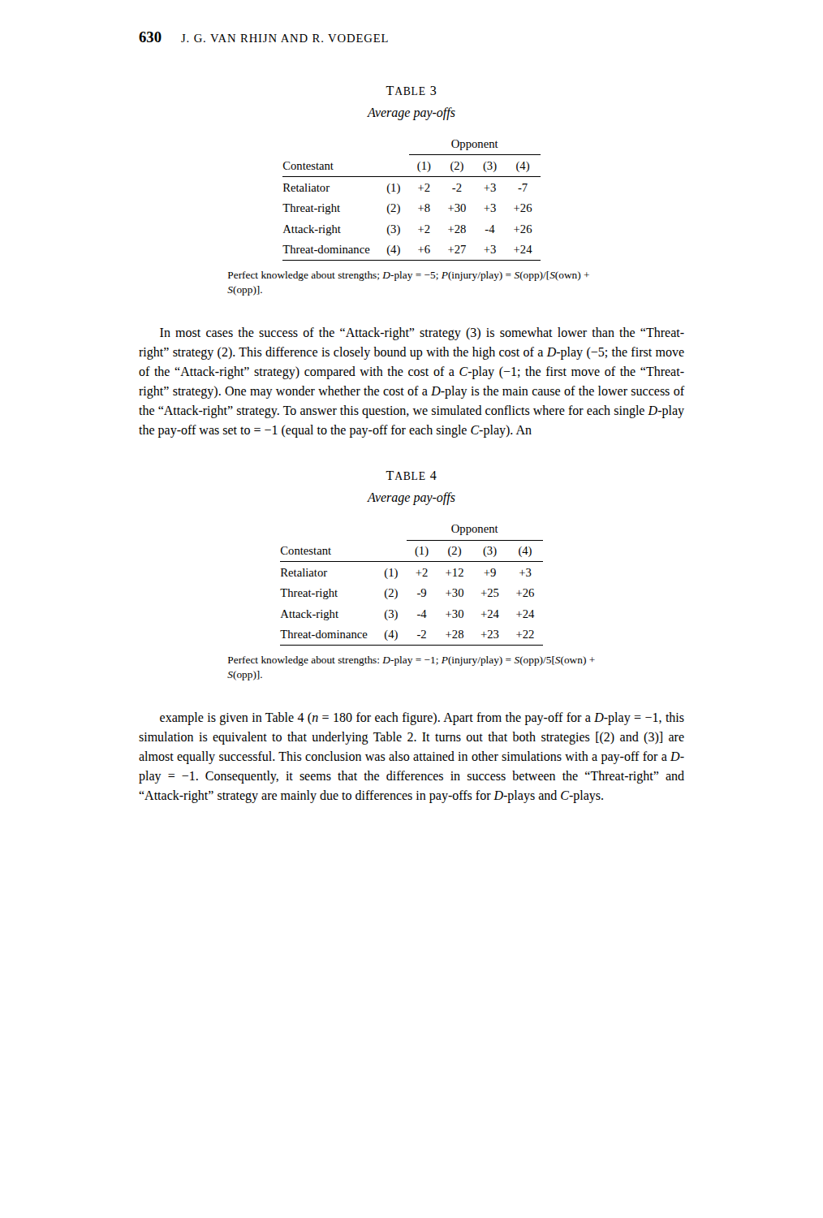630 J. G. VAN RHIJN AND R. VODEGEL
TABLE 3
Average pay-offs
| | | Opponent |
| --- | --- | --- |
| Contestant | | (1) | (2) | (3) | (4) |
| Retaliator | (1) | +2 | -2 | +3 | -7 |
| Threat-right | (2) | +8 | +30 | +3 | +26 |
| Attack-right | (3) | +2 | +28 | -4 | +26 |
| Threat-dominance | (4) | +6 | +27 | +3 | +24 |
Perfect knowledge about strengths; D-play = −5; P(injury/play) = S(opp)/[S(own) + S(opp)].
In most cases the success of the “Attack-right” strategy (3) is somewhat lower than the “Threat-right” strategy (2). This difference is closely bound up with the high cost of a D-play (−5; the first move of the “Attack-right” strategy) compared with the cost of a C-play (−1; the first move of the “Threat-right” strategy). One may wonder whether the cost of a D-play is the main cause of the lower success of the “Attack-right” strategy. To answer this question, we simulated conflicts where for each single D-play the pay-off was set to = −1 (equal to the pay-off for each single C-play). An
TABLE 4
Average pay-offs
| | | Opponent |
| --- | --- | --- |
| Contestant | | (1) | (2) | (3) | (4) |
| Retaliator | (1) | +2 | +12 | +9 | +3 |
| Threat-right | (2) | -9 | +30 | +25 | +26 |
| Attack-right | (3) | -4 | +30 | +24 | +24 |
| Threat-dominance | (4) | -2 | +28 | +23 | +22 |
Perfect knowledge about strengths: D-play = −1; P(injury/play) = S(opp)/5[S(own) + S(opp)].
example is given in Table 4 (n = 180 for each figure). Apart from the pay-off for a D-play = −1, this simulation is equivalent to that underlying Table 2. It turns out that both strategies [(2) and (3)] are almost equally successful. This conclusion was also attained in other simulations with a pay-off for a D-play = −1. Consequently, it seems that the differences in success between the “Threat-right” and “Attack-right” strategy are mainly due to differences in pay-offs for D-plays and C-plays.